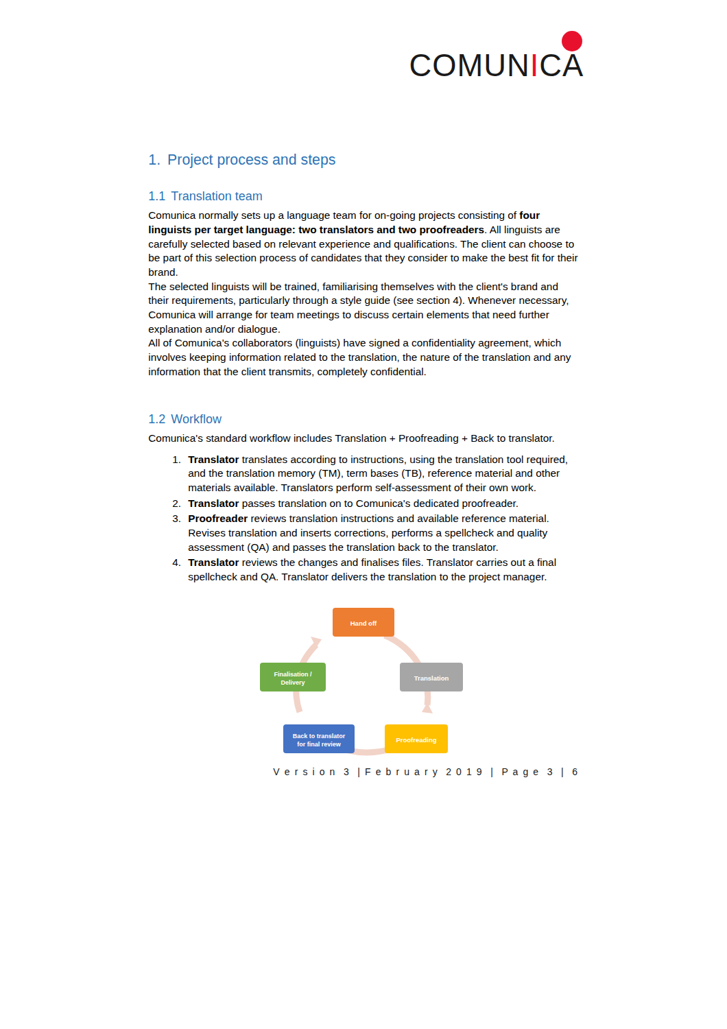COMUNICA
1. Project process and steps
1.1 Translation team
Comunica normally sets up a language team for on-going projects consisting of four linguists per target language: two translators and two proofreaders. All linguists are carefully selected based on relevant experience and qualifications. The client can choose to be part of this selection process of candidates that they consider to make the best fit for their brand.
The selected linguists will be trained, familiarising themselves with the client's brand and their requirements, particularly through a style guide (see section 4). Whenever necessary, Comunica will arrange for team meetings to discuss certain elements that need further explanation and/or dialogue.
All of Comunica's collaborators (linguists) have signed a confidentiality agreement, which involves keeping information related to the translation, the nature of the translation and any information that the client transmits, completely confidential.
1.2 Workflow
Comunica's standard workflow includes Translation + Proofreading + Back to translator.
Translator translates according to instructions, using the translation tool required, and the translation memory (TM), term bases (TB), reference material and other materials available. Translators perform self-assessment of their own work.
Translator passes translation on to Comunica's dedicated proofreader.
Proofreader reviews translation instructions and available reference material. Revises translation and inserts corrections, performs a spellcheck and quality assessment (QA) and passes the translation back to the translator.
Translator reviews the changes and finalises files. Translator carries out a final spellcheck and QA. Translator delivers the translation to the project manager.
Hand off Translation Proofreading Back to translator for final review Finalisation / Delivery
V e r s i o n 3 | F e b r u a r y 2 0 1 9 | P a g e 3 | 6